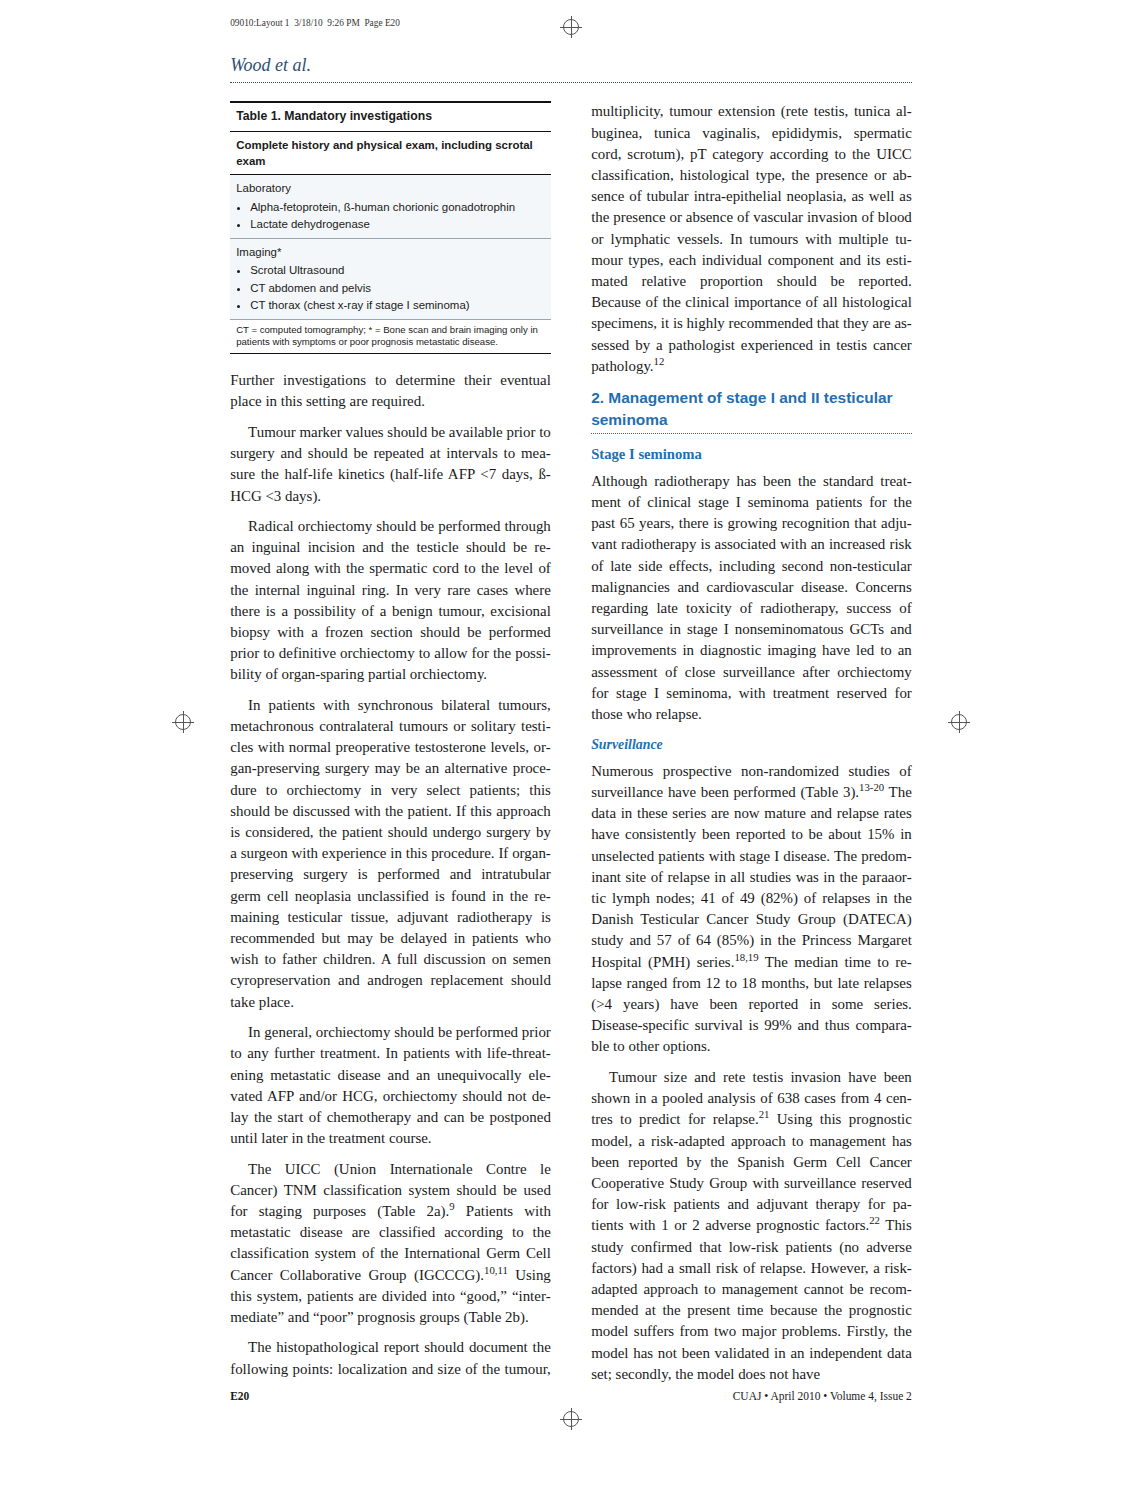09010:Layout 1 3/18/10 9:26 PM Page E20
Wood et al.
Table 1. Mandatory investigations
Complete history and physical exam, including scrotal exam
Laboratory
Alpha-fetoprotein, ß-human chorionic gonadotrophin
Lactate dehydrogenase
Imaging*
Scrotal Ultrasound
CT abdomen and pelvis
CT thorax (chest x-ray if stage I seminoma)
CT = computed tomogramphy; * = Bone scan and brain imaging only in patients with symptoms or poor prognosis metastatic disease.
Further investigations to determine their eventual place in this setting are required.
Tumour marker values should be available prior to surgery and should be repeated at intervals to measure the half-life kinetics (half-life AFP <7 days, ß-HCG <3 days).
Radical orchiectomy should be performed through an inguinal incision and the testicle should be removed along with the spermatic cord to the level of the internal inguinal ring. In very rare cases where there is a possibility of a benign tumour, excisional biopsy with a frozen section should be performed prior to definitive orchiectomy to allow for the possibility of organ-sparing partial orchiectomy.
In patients with synchronous bilateral tumours, metachronous contralateral tumours or solitary testicles with normal preoperative testosterone levels, organ-preserving surgery may be an alternative procedure to orchiectomy in very select patients; this should be discussed with the patient. If this approach is considered, the patient should undergo surgery by a surgeon with experience in this procedure. If organ-preserving surgery is performed and intratubular germ cell neoplasia unclassified is found in the remaining testicular tissue, adjuvant radiotherapy is recommended but may be delayed in patients who wish to father children. A full discussion on semen cyropreservation and androgen replacement should take place.
In general, orchiectomy should be performed prior to any further treatment. In patients with life-threatening metastatic disease and an unequivocally elevated AFP and/or HCG, orchiectomy should not delay the start of chemotherapy and can be postponed until later in the treatment course.
The UICC (Union Internationale Contre le Cancer) TNM classification system should be used for staging purposes (Table 2a).9 Patients with metastatic disease are classified according to the classification system of the International Germ Cell Cancer Collaborative Group (IGCCCG).10,11 Using this system, patients are divided into “good,” “intermediate” and “poor” prognosis groups (Table 2b).
The histopathological report should document the following points: localization and size of the tumour, multiplicity, tumour extension (rete testis, tunica albuginea, tunica vaginalis, epididymis, spermatic cord, scrotum), pT category according to the UICC classification, histological type, the presence or absence of tubular intra-epithelial neoplasia, as well as the presence or absence of vascular invasion of blood or lymphatic vessels. In tumours with multiple tumour types, each individual component and its estimated relative proportion should be reported. Because of the clinical importance of all histological specimens, it is highly recommended that they are assessed by a pathologist experienced in testis cancer pathology.12
2. Management of stage I and II testicular seminoma
Stage I seminoma
Although radiotherapy has been the standard treatment of clinical stage I seminoma patients for the past 65 years, there is growing recognition that adjuvant radiotherapy is associated with an increased risk of late side effects, including second non-testicular malignancies and cardiovascular disease. Concerns regarding late toxicity of radiotherapy, success of surveillance in stage I nonseminomatous GCTs and improvements in diagnostic imaging have led to an assessment of close surveillance after orchiectomy for stage I seminoma, with treatment reserved for those who relapse.
Surveillance
Numerous prospective non-randomized studies of surveillance have been performed (Table 3).13-20 The data in these series are now mature and relapse rates have consistently been reported to be about 15% in unselected patients with stage I disease. The predominant site of relapse in all studies was in the paraaortic lymph nodes; 41 of 49 (82%) of relapses in the Danish Testicular Cancer Study Group (DATECA) study and 57 of 64 (85%) in the Princess Margaret Hospital (PMH) series.18,19 The median time to relapse ranged from 12 to 18 months, but late relapses (>4 years) have been reported in some series. Disease-specific survival is 99% and thus comparable to other options.
Tumour size and rete testis invasion have been shown in a pooled analysis of 638 cases from 4 centres to predict for relapse.21 Using this prognostic model, a risk-adapted approach to management has been reported by the Spanish Germ Cell Cancer Cooperative Study Group with surveillance reserved for low-risk patients and adjuvant therapy for patients with 1 or 2 adverse prognostic factors.22 This study confirmed that low-risk patients (no adverse factors) had a small risk of relapse. However, a risk-adapted approach to management cannot be recommended at the present time because the prognostic model suffers from two major problems. Firstly, the model has not been validated in an independent data set; secondly, the model does not have
E20
CUAJ • April 2010 • Volume 4, Issue 2